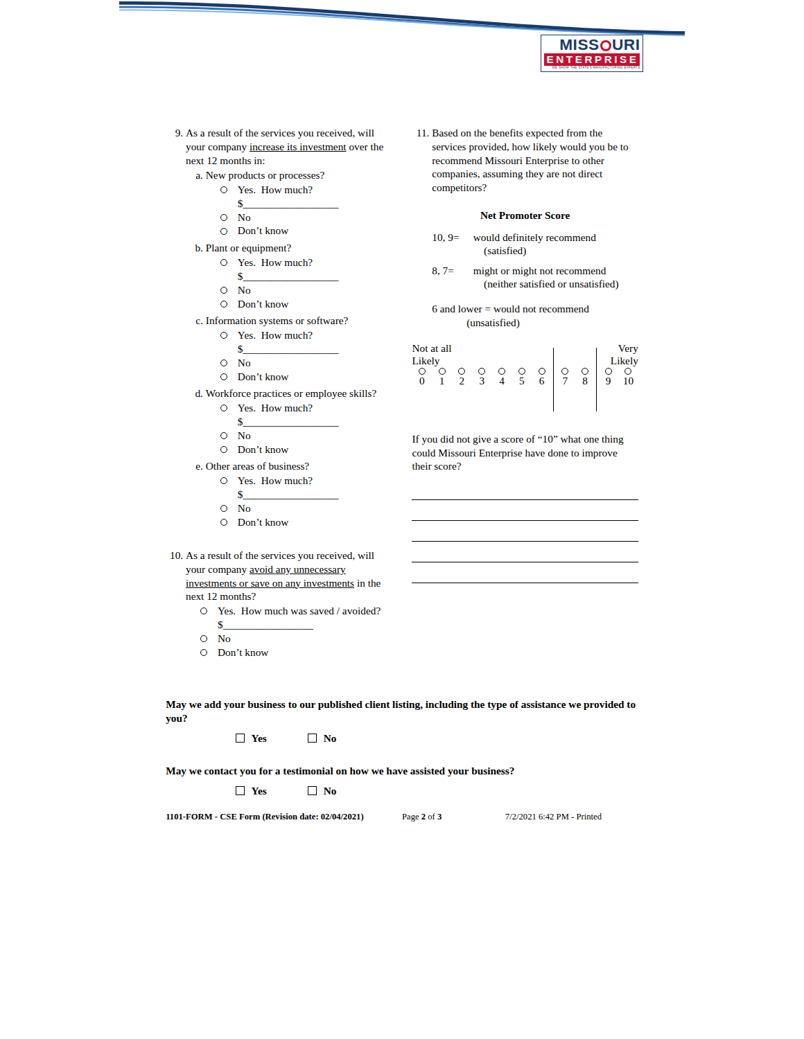MISS URI
ENTERPRISE
WE SHOW THE STATE'S MANUFACTURING EXPERTS
As a result of the services you received, will your company increase its investment over the next 12 months in:
New products or processes?
Yes. How much? $__________________
No
Don’t know
Plant or equipment?
Yes. How much? $__________________
No
Don’t know
Information systems or software?
Yes. How much? $__________________
No
Don’t know
Workforce practices or employee skills?
Yes. How much? $__________________
No
Don’t know
Other areas of business?
Yes. How much? $__________________
No
Don’t know
As a result of the services you received, will your company avoid any unnecessary investments or save on any investments in the next 12 months?
Yes. How much was saved / avoided?
$_________________
No
Don’t know
Based on the benefits expected from the services provided, how likely would you be to recommend Missouri Enterprise to other companies, assuming they are not direct competitors?
Net Promoter Score
10, 9=
would definitely recommend(satisfied)
8, 7=
might or might not recommend(neither satisfied or unsatisfied)
6 and lower = would not recommend(unsatisfied)
Not at all
Likely
Very
Likely
0
1
2
3
4
5
6
7
8
9
10
If you did not give a score of “10” what one thing could Missouri Enterprise have done to improve their score?
May we add your business to our published client listing, including the type of assistance we provided to you?
Yes No
May we contact you for a testimonial on how we have assisted your business?
Yes No
1101-FORM - CSE Form (Revision date: 02/04/2021)
Page 2 of 3
7/2/2021 6:42 PM - Printed